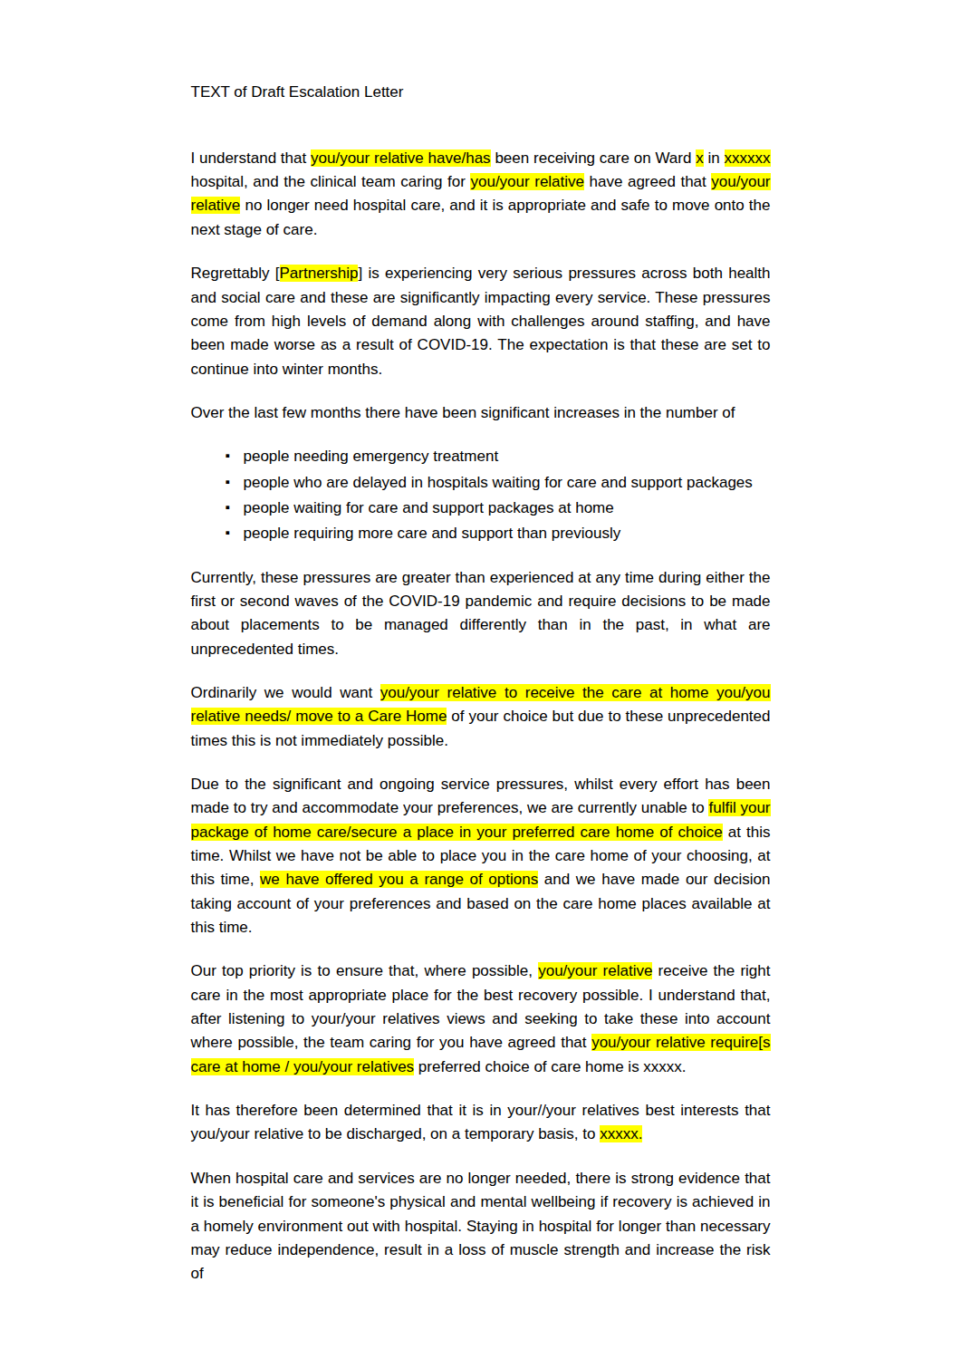TEXT of Draft Escalation Letter
I understand that you/your relative have/has been receiving care on Ward x in xxxxxx hospital, and the clinical team caring for you/your relative have agreed that you/your relative no longer need hospital care, and it is appropriate and safe to move onto the next stage of care.
Regrettably [Partnership] is experiencing very serious pressures across both health and social care and these are significantly impacting every service. These pressures come from high levels of demand along with challenges around staffing, and have been made worse as a result of COVID-19. The expectation is that these are set to continue into winter months.
Over the last few months there have been significant increases in the number of
people needing emergency treatment
people who are delayed in hospitals waiting for care and support packages
people waiting for care and support packages at home
people requiring more care and support than previously
Currently, these pressures are greater than experienced at any time during either the first or second waves of the COVID-19 pandemic and require decisions to be made about placements to be managed differently than in the past, in what are unprecedented times.
Ordinarily we would want you/your relative to receive the care at home you/you relative needs/ move to a Care Home of your choice but due to these unprecedented times this is not immediately possible.
Due to the significant and ongoing service pressures, whilst every effort has been made to try and accommodate your preferences, we are currently unable to fulfil your package of home care/secure a place in your preferred care home of choice at this time. Whilst we have not be able to place you in the care home of your choosing, at this time, we have offered you a range of options and we have made our decision taking account of your preferences and based on the care home places available at this time.
Our top priority is to ensure that, where possible, you/your relative receive the right care in the most appropriate place for the best recovery possible. I understand that, after listening to your/your relatives views and seeking to take these into account where possible, the team caring for you have agreed that you/your relative require[s care at home / you/your relatives preferred choice of care home is xxxxx.
It has therefore been determined that it is in your//your relatives best interests that you/your relative to be discharged, on a temporary basis, to xxxxx.
When hospital care and services are no longer needed, there is strong evidence that it is beneficial for someone's physical and mental wellbeing if recovery is achieved in a homely environment out with hospital. Staying in hospital for longer than necessary may reduce independence, result in a loss of muscle strength and increase the risk of